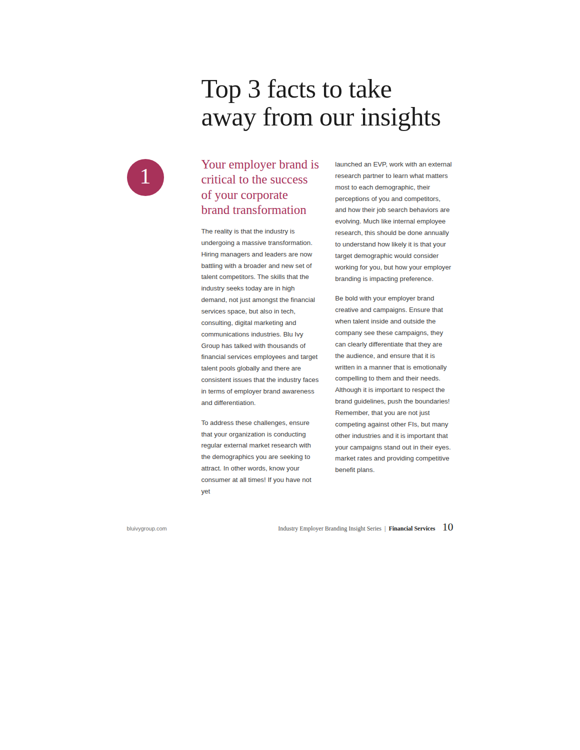Top 3 facts to take
away from our insights
1
Your employer brand is critical to the success of your corporate brand transformation
The reality is that the industry is undergoing a massive transformation. Hiring managers and leaders are now battling with a broader and new set of talent competitors. The skills that the industry seeks today are in high demand, not just amongst the financial services space, but also in tech, consulting, digital marketing and communications industries. Blu Ivy Group has talked with thousands of financial services employees and target talent pools globally and there are consistent issues that the industry faces in terms of employer brand awareness and differentiation.
To address these challenges, ensure that your organization is conducting regular external market research with the demographics you are seeking to attract. In other words, know your consumer at all times! If you have not yet
launched an EVP, work with an external research partner to learn what matters most to each demographic, their perceptions of you and competitors, and how their job search behaviors are evolving. Much like internal employee research, this should be done annually to understand how likely it is that your target demographic would consider working for you, but how your employer branding is impacting preference.
Be bold with your employer brand creative and campaigns. Ensure that when talent inside and outside the company see these campaigns, they can clearly differentiate that they are the audience, and ensure that it is written in a manner that is emotionally compelling to them and their needs. Although it is important to respect the brand guidelines, push the boundaries! Remember, that you are not just competing against other FIs, but many other industries and it is important that your campaigns stand out in their eyes. market rates and providing competitive benefit plans.
bluivygroup.com
Industry Employer Branding Insight Series | Financial Services
10